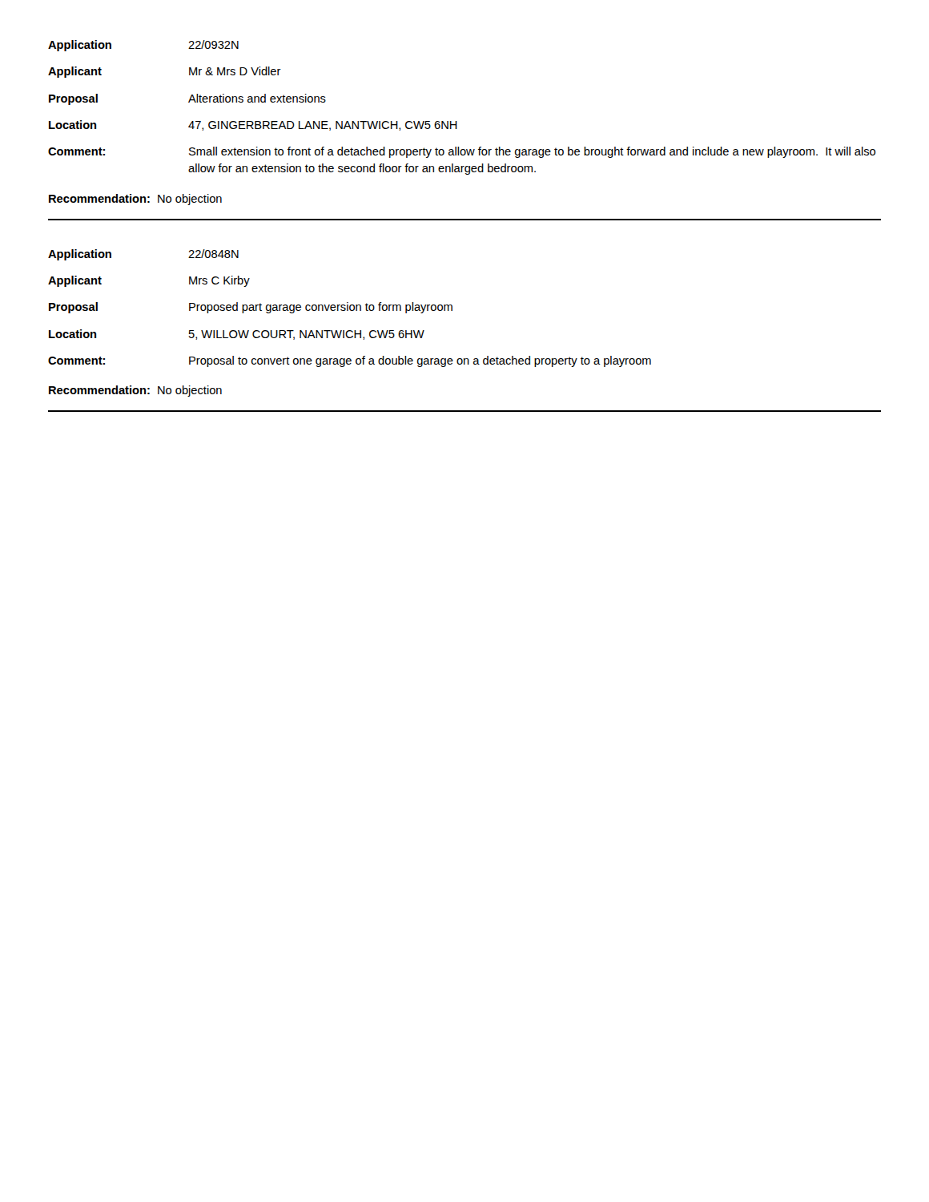| Application | 22/0932N |
| Applicant | Mr & Mrs D Vidler |
| Proposal | Alterations and extensions |
| Location | 47, GINGERBREAD LANE, NANTWICH, CW5 6NH |
| Comment: | Small extension to front of a detached property to allow for the garage to be brought forward and include a new playroom. It will also allow for an extension to the second floor for an enlarged bedroom. |
Recommendation: No objection
| Application | 22/0848N |
| Applicant | Mrs C Kirby |
| Proposal | Proposed part garage conversion to form playroom |
| Location | 5, WILLOW COURT, NANTWICH, CW5 6HW |
| Comment: | Proposal to convert one garage of a double garage on a detached property to a playroom |
Recommendation: No objection